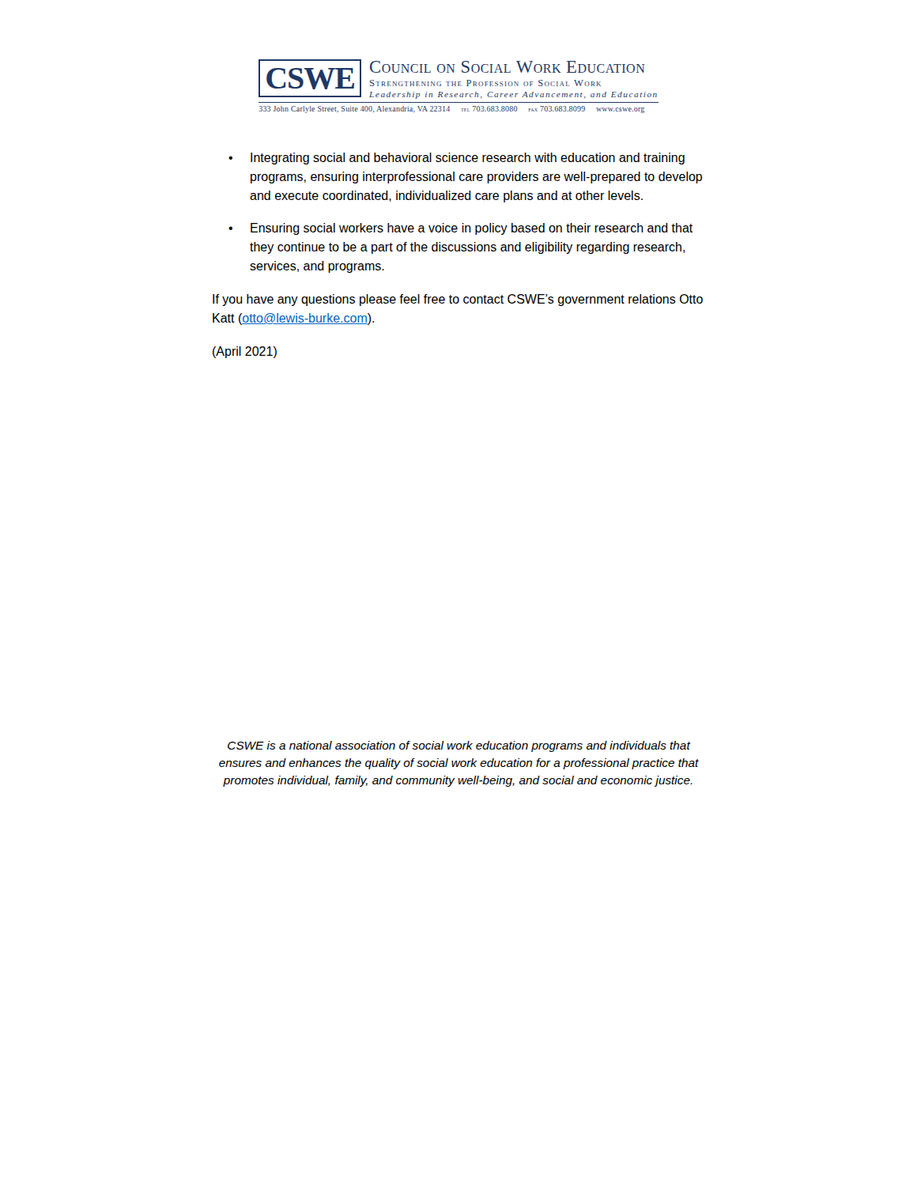CS WE
Council on Social Work Education
Strengthening the Profession of Social Work
Leadership in Research, Career Advancement, and Education
333 John Carlyle Street, Suite 400, Alexandria, VA 22314 tel 703.683.8080 fax 703.683.8099 www.cswe.org
Integrating social and behavioral science research with education and training programs, ensuring interprofessional care providers are well-prepared to develop and execute coordinated, individualized care plans and at other levels.
Ensuring social workers have a voice in policy based on their research and that they continue to be a part of the discussions and eligibility regarding research, services, and programs.
If you have any questions please feel free to contact CSWE’s government relations Otto Katt (otto@lewis-burke.com).
(April 2021)
CSWE is a national association of social work education programs and individuals that ensures and enhances the quality of social work education for a professional practice that promotes individual, family, and community well-being, and social and economic justice.